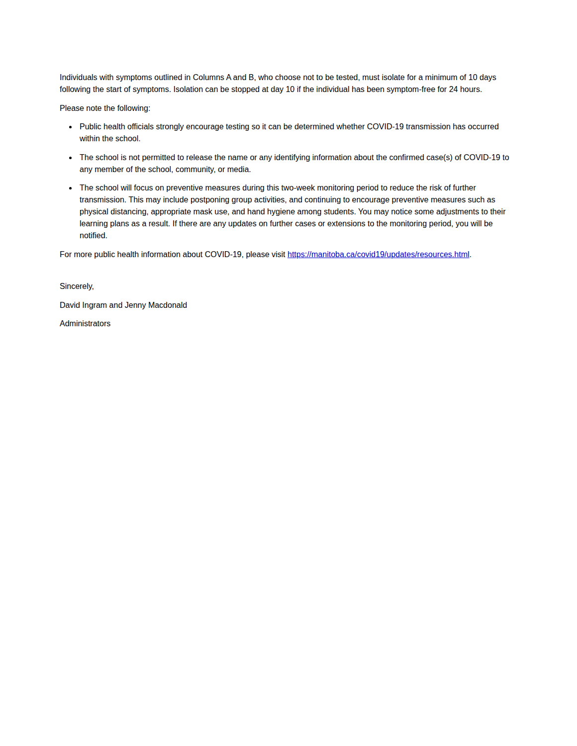Individuals with symptoms outlined in Columns A and B, who choose not to be tested, must isolate for a minimum of 10 days following the start of symptoms. Isolation can be stopped at day 10 if the individual has been symptom-free for 24 hours.
Please note the following:
Public health officials strongly encourage testing so it can be determined whether COVID-19 transmission has occurred within the school.
The school is not permitted to release the name or any identifying information about the confirmed case(s) of COVID-19 to any member of the school, community, or media.
The school will focus on preventive measures during this two-week monitoring period to reduce the risk of further transmission. This may include postponing group activities, and continuing to encourage preventive measures such as physical distancing, appropriate mask use, and hand hygiene among students. You may notice some adjustments to their learning plans as a result. If there are any updates on further cases or extensions to the monitoring period, you will be notified.
For more public health information about COVID-19, please visit https://manitoba.ca/covid19/updates/resources.html.
Sincerely,
David Ingram and Jenny Macdonald
Administrators